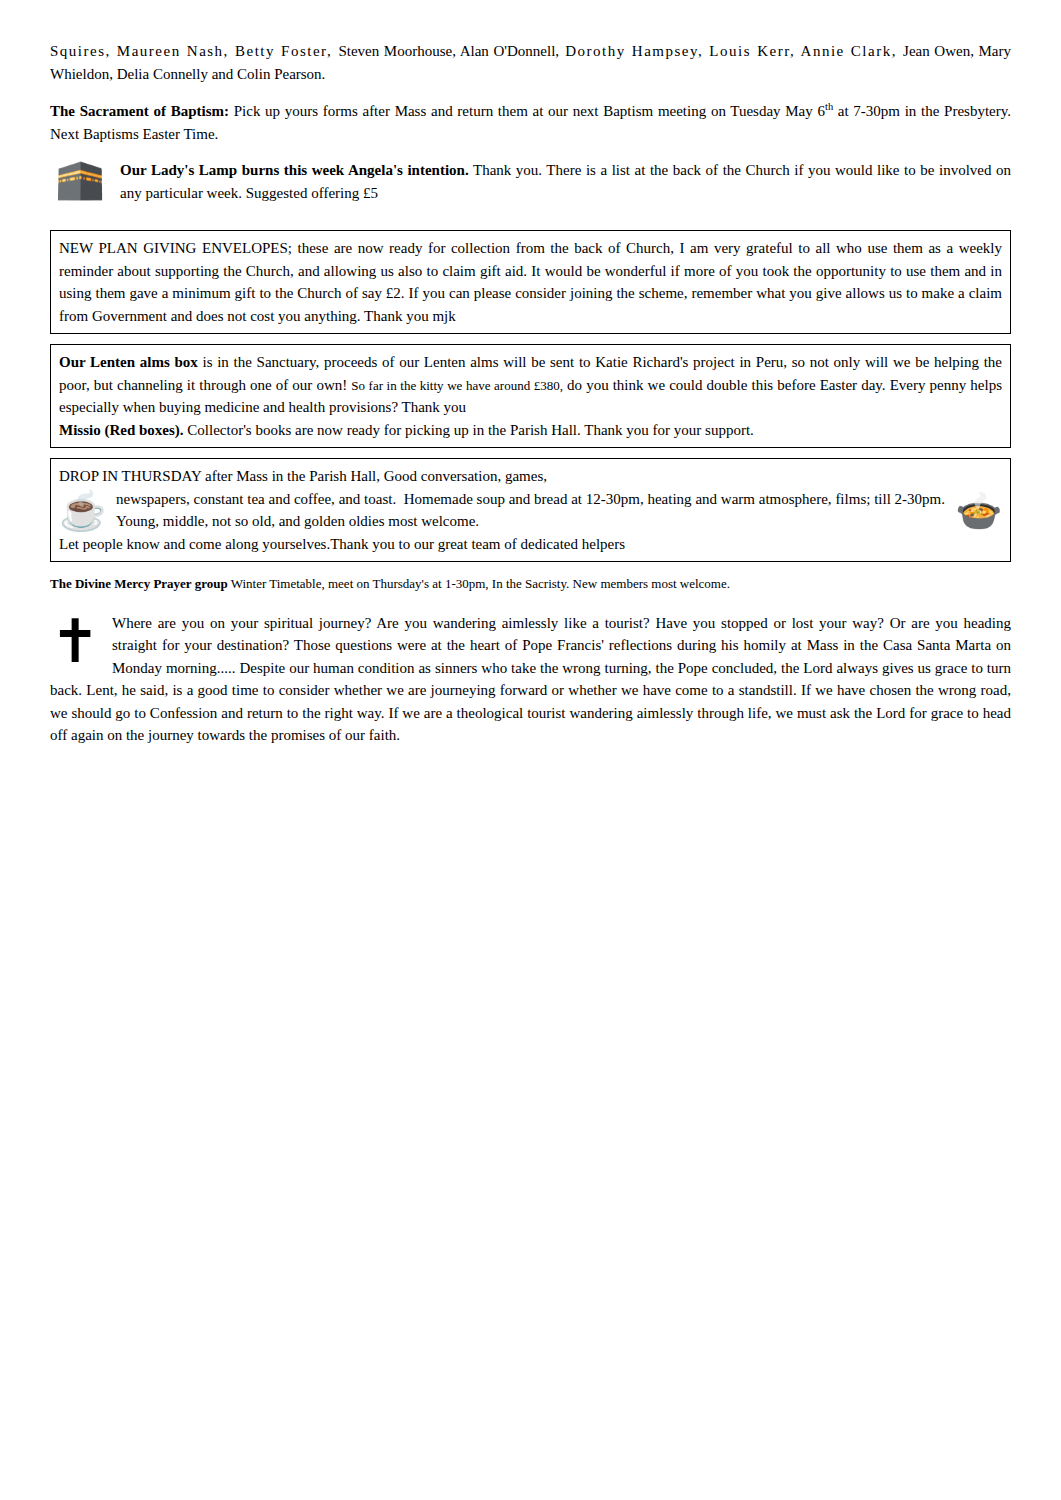Squires, Maureen Nash, Betty Foster, Steven Moorhouse, Alan O'Donnell, Dorothy Hampsey, Louis Kerr, Annie Clark, Jean Owen, Mary Whieldon, Delia Connelly and Colin Pearson.
The Sacrament of Baptism: Pick up yours forms after Mass and return them at our next Baptism meeting on Tuesday May 6th at 7-30pm in the Presbytery. Next Baptisms Easter Time.
🕋
Our Lady's Lamp burns this week Angela's intention. Thank you. There is a list at the back of the Church if you would like to be involved on any particular week. Suggested offering £5
NEW PLAN GIVING ENVELOPES; these are now ready for collection from the back of Church, I am very grateful to all who use them as a weekly reminder about supporting the Church, and allowing us also to claim gift aid. It would be wonderful if more of you took the opportunity to use them and in using them gave a minimum gift to the Church of say £2. If you can please consider joining the scheme, remember what you give allows us to make a claim from Government and does not cost you anything. Thank you mjk
Our Lenten alms box is in the Sanctuary, proceeds of our Lenten alms will be sent to Katie Richard's project in Peru, so not only will we be helping the poor, but channeling it through one of our own! So far in the kitty we have around £380, do you think we could double this before Easter day. Every penny helps especially when buying medicine and health provisions? Thank you
Missio (Red boxes). Collector's books are now ready for picking up in the Parish Hall. Thank you for your support.
DROP IN THURSDAY after Mass in the Parish Hall, Good conversation, games,
☕
🍲
newspapers, constant tea and coffee, and toast. Homemade soup and bread at 12-30pm, heating and warm atmosphere, films; till 2-30pm. Young, middle, not so old, and golden oldies most welcome.
Let people know and come along yourselves.Thank you to our great team of dedicated helpers
The Divine Mercy Prayer group Winter Timetable, meet on Thursday's at 1-30pm, In the Sacristy. New members most welcome.
✝
Where are you on your spiritual journey? Are you wandering aimlessly like a tourist? Have you stopped or lost your way? Or are you heading straight for your destination? Those questions were at the heart of Pope Francis' reflections during his homily at Mass in the Casa Santa Marta on Monday morning..... Despite our human condition as sinners who take the wrong turning, the Pope concluded, the Lord always gives us grace to turn back. Lent, he said, is a good time to consider whether we are journeying forward or whether we have come to a standstill. If we have chosen the wrong road, we should go to Confession and return to the right way. If we are a theological tourist wandering aimlessly through life, we must ask the Lord for grace to head off again on the journey towards the promises of our faith.